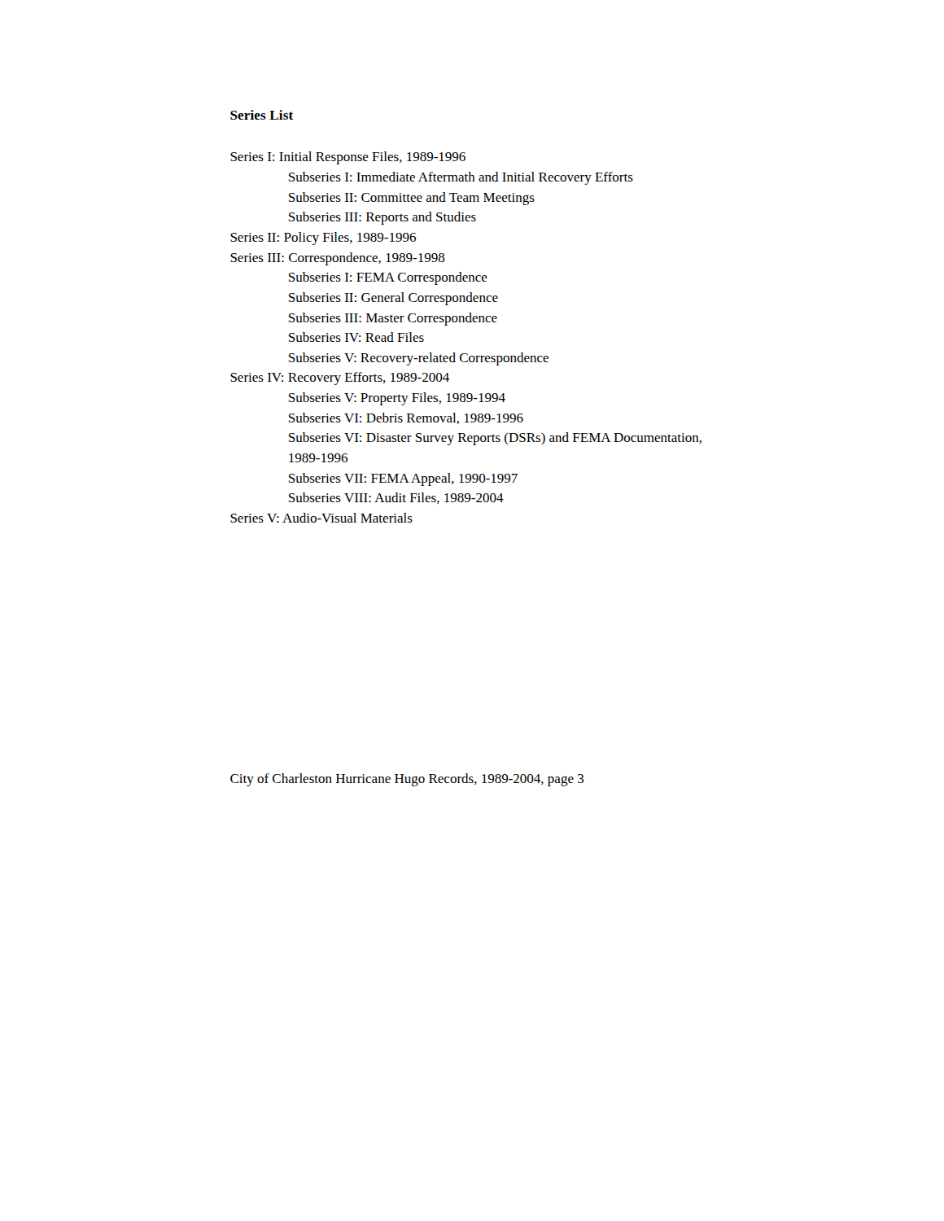Series List
Series I: Initial Response Files, 1989-1996
Subseries I: Immediate Aftermath and Initial Recovery Efforts
Subseries II: Committee and Team Meetings
Subseries III: Reports and Studies
Series II: Policy Files, 1989-1996
Series III: Correspondence, 1989-1998
Subseries I: FEMA Correspondence
Subseries II: General Correspondence
Subseries III: Master Correspondence
Subseries IV: Read Files
Subseries V: Recovery-related Correspondence
Series IV: Recovery Efforts, 1989-2004
Subseries V: Property Files, 1989-1994
Subseries VI: Debris Removal, 1989-1996
Subseries VI: Disaster Survey Reports (DSRs) and FEMA Documentation, 1989-1996
Subseries VII: FEMA Appeal, 1990-1997
Subseries VIII: Audit Files, 1989-2004
Series V: Audio-Visual Materials
City of Charleston Hurricane Hugo Records, 1989-2004, page 3